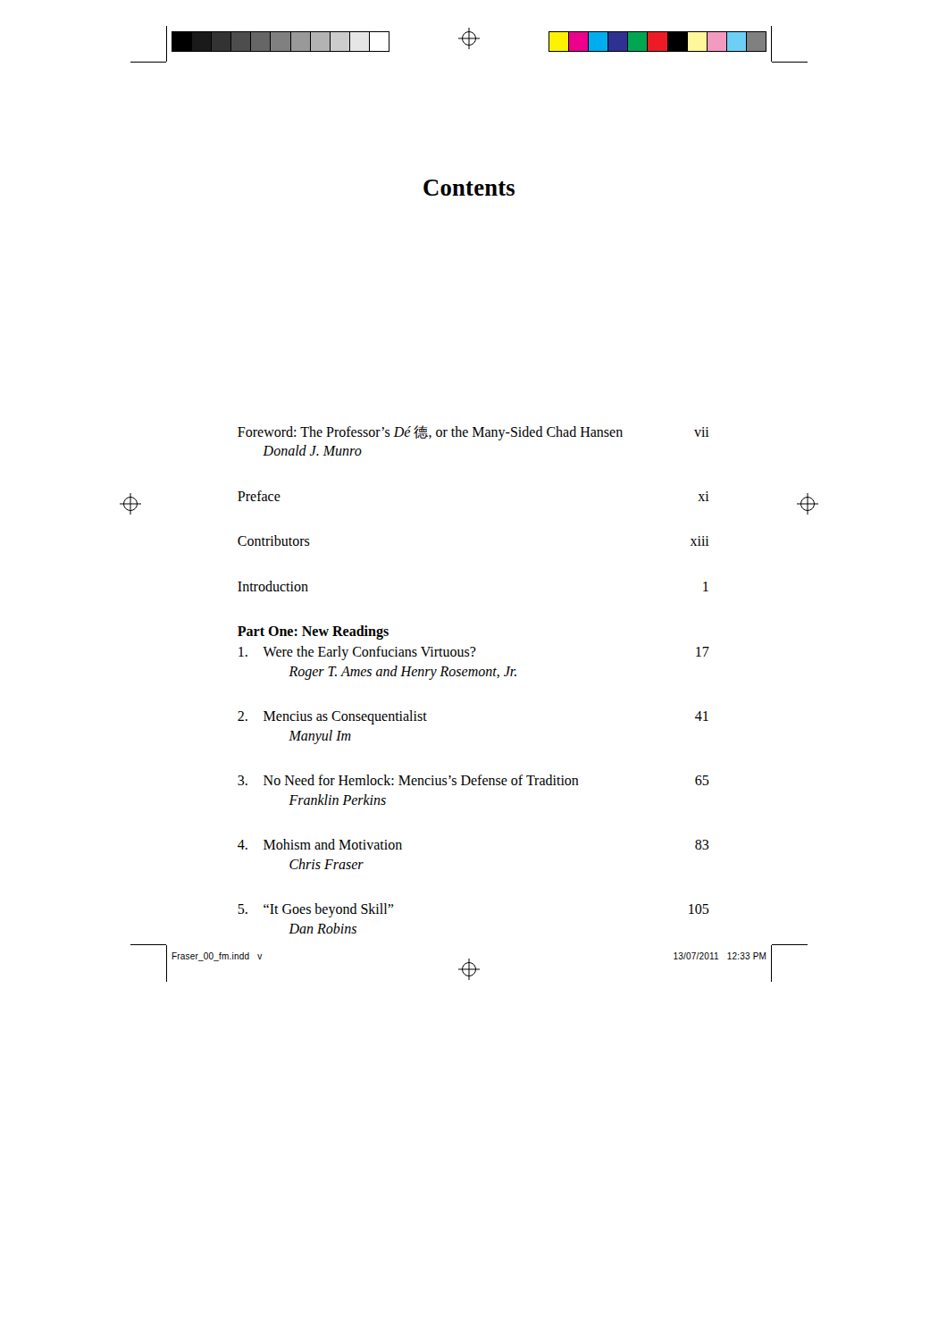Contents
Foreword: The Professor’s Dé 德, or the Many-Sided Chad Hansen Donald J. Munro
vii
Preface
xi
Contributors
xiii
Introduction
1
Part One: New Readings
1.
Were the Early Confucians Virtuous? Roger T. Ames and Henry Rosemont, Jr.
17
2.
Mencius as Consequentialist Manyul Im
41
3.
No Need for Hemlock: Mencius’s Defense of Tradition Franklin Perkins
65
4.
Mohism and Motivation Chris Fraser
83
5.
“It Goes beyond Skill” Dan Robins
105
Fraser_00_fm.indd v
13/07/2011 12:33 PM